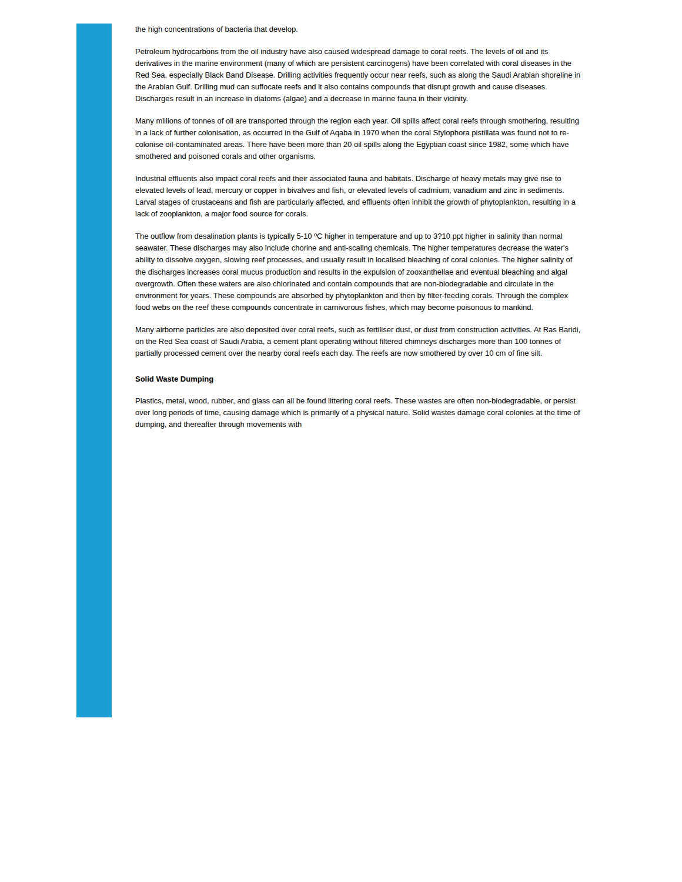the high concentrations of bacteria that develop.
Petroleum hydrocarbons from the oil industry have also caused widespread damage to coral reefs. The levels of oil and its derivatives in the marine environment (many of which are persistent carcinogens) have been correlated with coral diseases in the Red Sea, especially Black Band Disease. Drilling activities frequently occur near reefs, such as along the Saudi Arabian shoreline in the Arabian Gulf. Drilling mud can suffocate reefs and it also contains compounds that disrupt growth and cause diseases. Discharges result in an increase in diatoms (algae) and a decrease in marine fauna in their vicinity.
Many millions of tonnes of oil are transported through the region each year. Oil spills affect coral reefs through smothering, resulting in a lack of further colonisation, as occurred in the Gulf of Aqaba in 1970 when the coral Stylophora pistillata was found not to re-colonise oil-contaminated areas. There have been more than 20 oil spills along the Egyptian coast since 1982, some which have smothered and poisoned corals and other organisms.
Industrial effluents also impact coral reefs and their associated fauna and habitats. Discharge of heavy metals may give rise to elevated levels of lead, mercury or copper in bivalves and fish, or elevated levels of cadmium, vanadium and zinc in sediments. Larval stages of crustaceans and fish are particularly affected, and effluents often inhibit the growth of phytoplankton, resulting in a lack of zooplankton, a major food source for corals.
The outflow from desalination plants is typically 5-10 ºC higher in temperature and up to 3?10 ppt higher in salinity than normal seawater. These discharges may also include chorine and anti-scaling chemicals. The higher temperatures decrease the water's ability to dissolve oxygen, slowing reef processes, and usually result in localised bleaching of coral colonies. The higher salinity of the discharges increases coral mucus production and results in the expulsion of zooxanthellae and eventual bleaching and algal overgrowth. Often these waters are also chlorinated and contain compounds that are non-biodegradable and circulate in the environment for years. These compounds are absorbed by phytoplankton and then by filter-feeding corals. Through the complex food webs on the reef these compounds concentrate in carnivorous fishes, which may become poisonous to mankind.
Many airborne particles are also deposited over coral reefs, such as fertiliser dust, or dust from construction activities. At Ras Baridi, on the Red Sea coast of Saudi Arabia, a cement plant operating without filtered chimneys discharges more than 100 tonnes of partially processed cement over the nearby coral reefs each day. The reefs are now smothered by over 10 cm of fine silt.
Solid Waste Dumping
Plastics, metal, wood, rubber, and glass can all be found littering coral reefs. These wastes are often non-biodegradable, or persist over long periods of time, causing damage which is primarily of a physical nature. Solid wastes damage coral colonies at the time of dumping, and thereafter through movements with